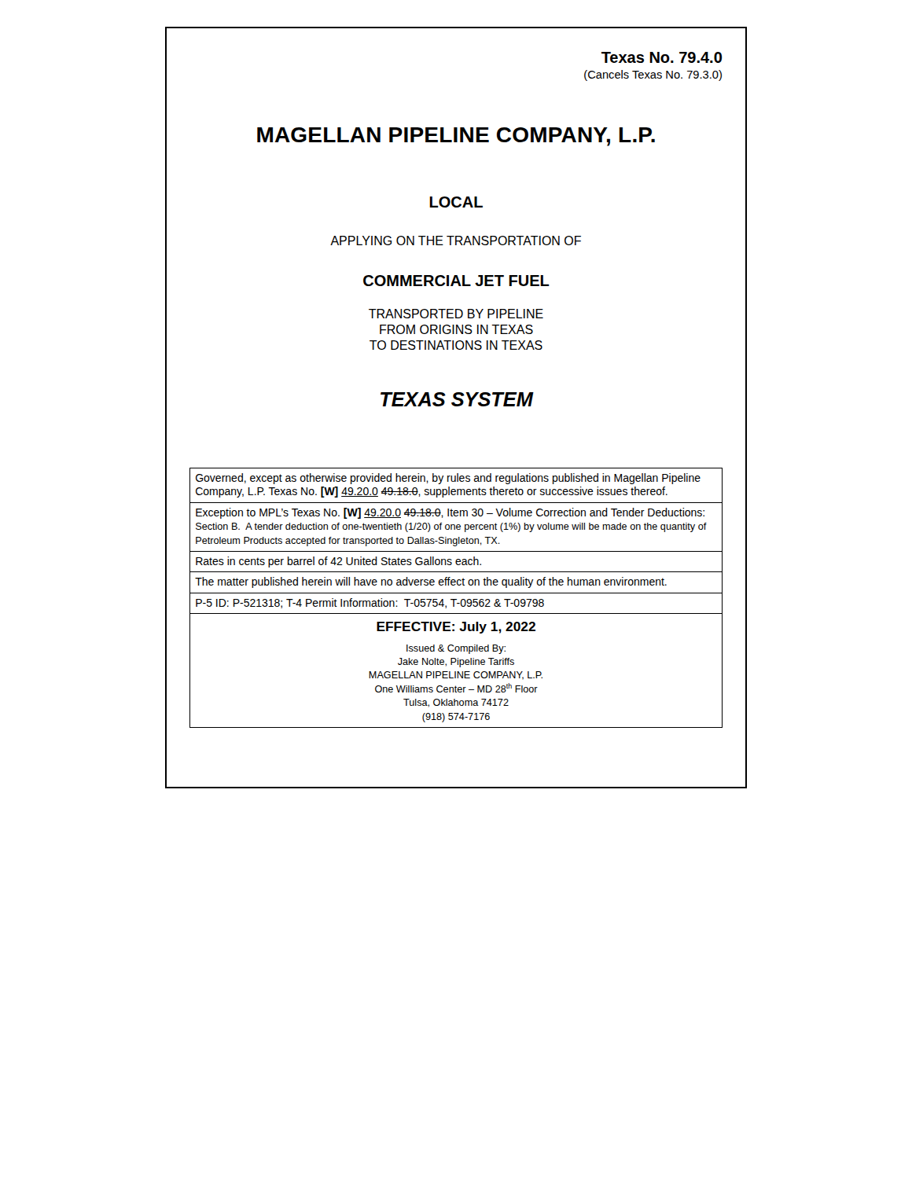Texas No. 79.4.0
(Cancels Texas No. 79.3.0)
MAGELLAN PIPELINE COMPANY, L.P.
LOCAL
APPLYING ON THE TRANSPORTATION OF
COMMERCIAL JET FUEL
TRANSPORTED BY PIPELINE
FROM ORIGINS IN TEXAS
TO DESTINATIONS IN TEXAS
TEXAS SYSTEM
| Governed, except as otherwise provided herein, by rules and regulations published in Magellan Pipeline Company, L.P. Texas No. [W] 49.20.0 49.18.0 , supplements thereto or successive issues thereof. |
| Exception to MPL’s Texas No. [W] 49.20.0 49.18.0 , Item 30 – Volume Correction and Tender Deductions: Section B. A tender deduction of one-twentieth (1/20) of one percent (1%) by volume will be made on the quantity of Petroleum Products accepted for transported to Dallas-Singleton, TX. |
| Rates in cents per barrel of 42 United States Gallons each. |
| The matter published herein will have no adverse effect on the quality of the human environment. |
| P-5 ID: P-521318; T-4 Permit Information: T-05754, T-09562 & T-09798 |
| EFFECTIVE: July 1, 2022 Issued & Compiled By: Jake Nolte, Pipeline Tariffs MAGELLAN PIPELINE COMPANY, L.P. One Williams Center – MD 28 th Floor Tulsa, Oklahoma 74172 (918) 574-7176 |